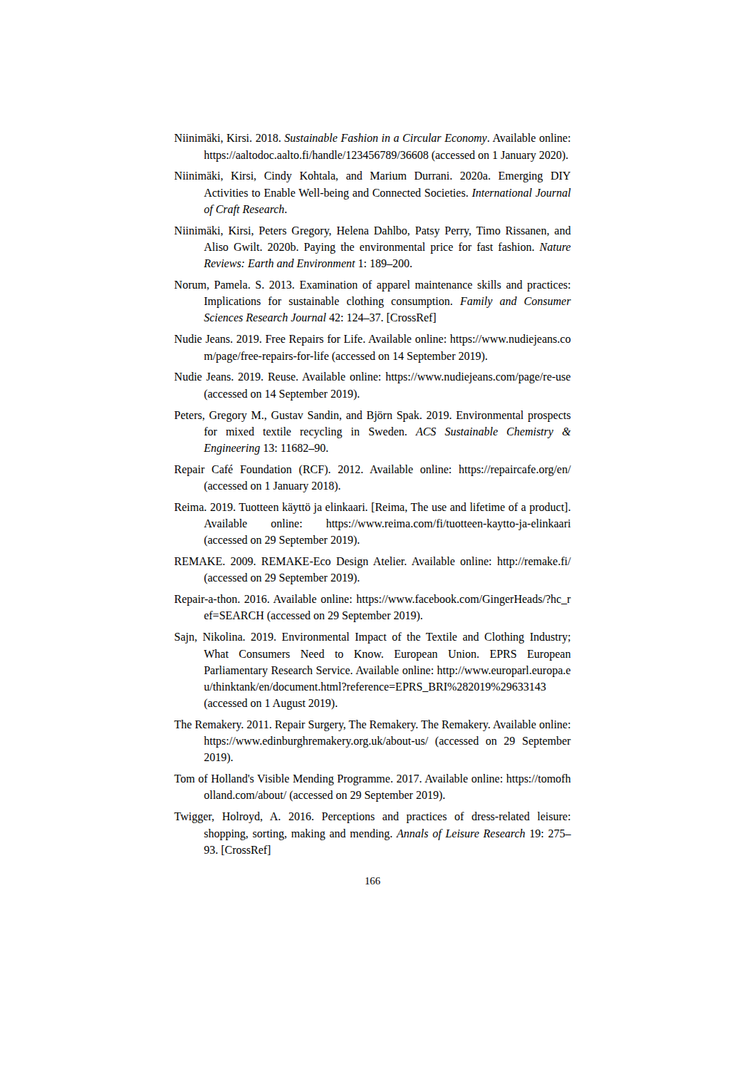Niinimäki, Kirsi. 2018. Sustainable Fashion in a Circular Economy. Available online: https://aaltodoc.aalto.fi/handle/123456789/36608 (accessed on 1 January 2020).
Niinimäki, Kirsi, Cindy Kohtala, and Marium Durrani. 2020a. Emerging DIY Activities to Enable Well-being and Connected Societies. International Journal of Craft Research.
Niinimäki, Kirsi, Peters Gregory, Helena Dahlbo, Patsy Perry, Timo Rissanen, and Aliso Gwilt. 2020b. Paying the environmental price for fast fashion. Nature Reviews: Earth and Environment 1: 189–200.
Norum, Pamela. S. 2013. Examination of apparel maintenance skills and practices: Implications for sustainable clothing consumption. Family and Consumer Sciences Research Journal 42: 124–37. [CrossRef]
Nudie Jeans. 2019. Free Repairs for Life. Available online: https://www.nudiejeans.com/page/free-repairs-for-life (accessed on 14 September 2019).
Nudie Jeans. 2019. Reuse. Available online: https://www.nudiejeans.com/page/re-use (accessed on 14 September 2019).
Peters, Gregory M., Gustav Sandin, and Björn Spak. 2019. Environmental prospects for mixed textile recycling in Sweden. ACS Sustainable Chemistry & Engineering 13: 11682–90.
Repair Café Foundation (RCF). 2012. Available online: https://repaircafe.org/en/ (accessed on 1 January 2018).
Reima. 2019. Tuotteen käyttö ja elinkaari. [Reima, The use and lifetime of a product]. Available online: https://www.reima.com/fi/tuotteen-kaytto-ja-elinkaari (accessed on 29 September 2019).
REMAKE. 2009. REMAKE-Eco Design Atelier. Available online: http://remake.fi/ (accessed on 29 September 2019).
Repair-a-thon. 2016. Available online: https://www.facebook.com/GingerHeads/?hc_ref=SEARCH (accessed on 29 September 2019).
Sajn, Nikolina. 2019. Environmental Impact of the Textile and Clothing Industry; What Consumers Need to Know. European Union. EPRS European Parliamentary Research Service. Available online: http://www.europarl.europa.eu/thinktank/en/document.html?reference=EPRS_BRI%282019%29633143 (accessed on 1 August 2019).
The Remakery. 2011. Repair Surgery, The Remakery. The Remakery. Available online: https://www.edinburghremakery.org.uk/about-us/ (accessed on 29 September 2019).
Tom of Holland's Visible Mending Programme. 2017. Available online: https://tomofholland.com/about/ (accessed on 29 September 2019).
Twigger, Holroyd, A. 2016. Perceptions and practices of dress-related leisure: shopping, sorting, making and mending. Annals of Leisure Research 19: 275–93. [CrossRef]
166